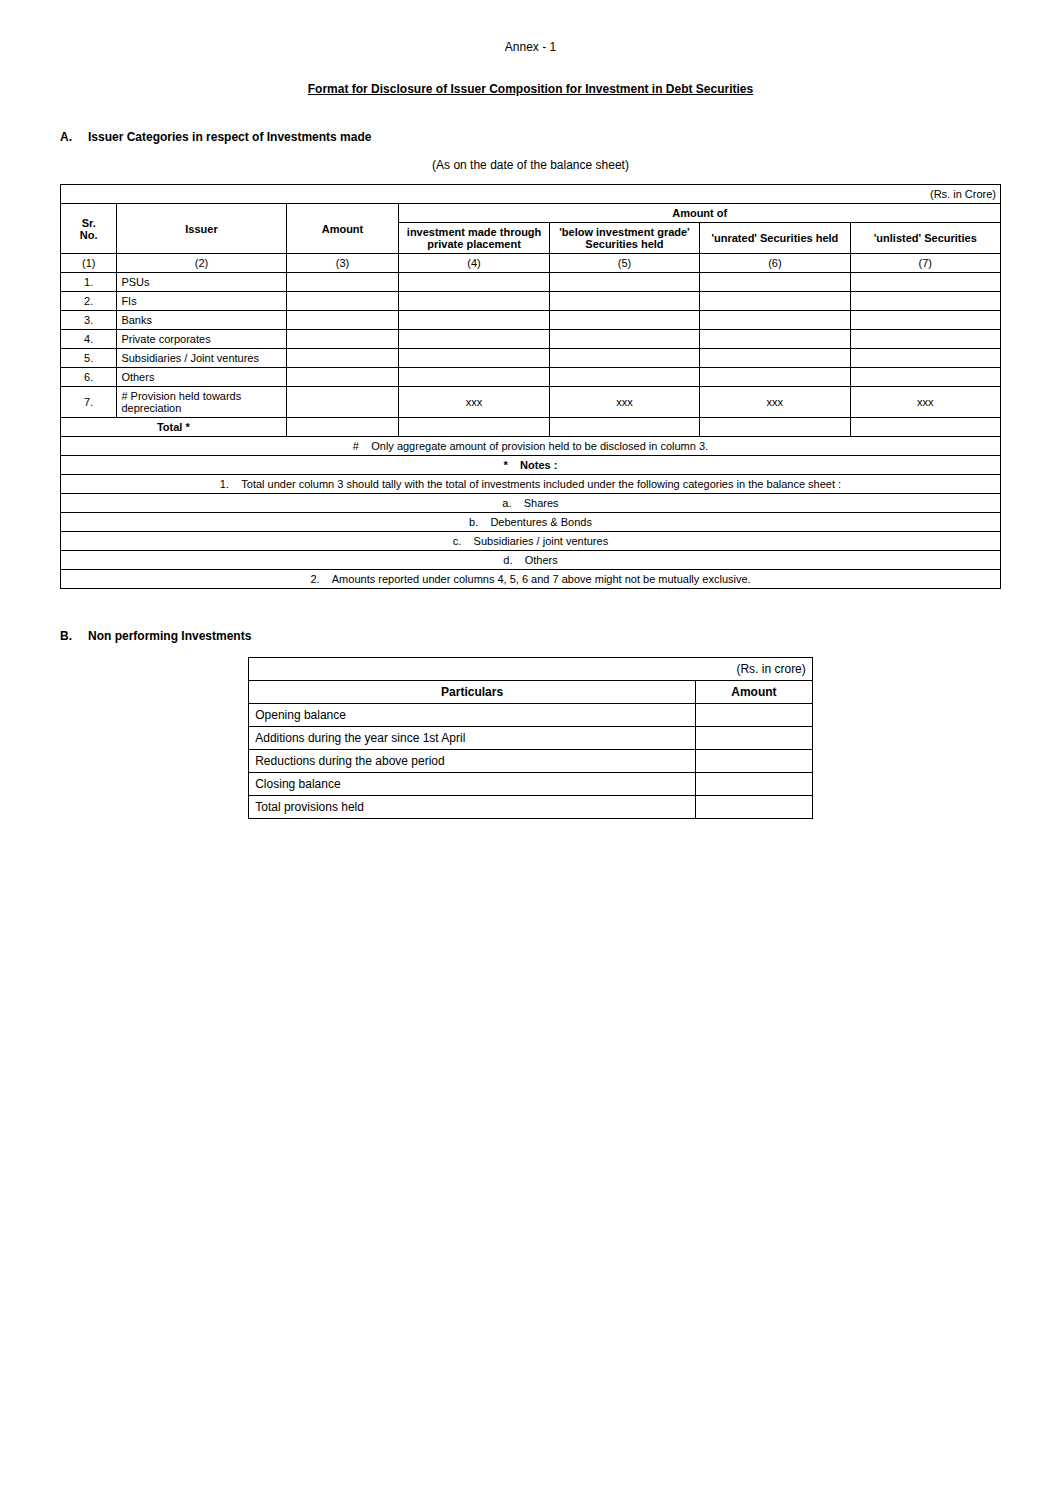Annex - 1
Format for Disclosure of Issuer Composition for Investment in Debt Securities
A. Issuer Categories in respect of Investments made
(As on the date of the balance sheet)
| (Rs. in Crore) |
| Sr. No. | Issuer | Amount | Amount of |
| investment made through private placement | 'below investment grade' Securities held | 'unrated' Securities held | 'unlisted' Securities |
| (1) | (2) | (3) | (4) | (5) | (6) | (7) |
| 1. | PSUs | | | | | |
| 2. | FIs | | | | | |
| 3. | Banks | | | | | |
| 4. | Private corporates | | | | | |
| 5. | Subsidiaries / Joint ventures | | | | | |
| 6. | Others | | | | | |
| 7. | # Provision held towards depreciation | | xxx | xxx | xxx | xxx |
| Total * | | | | | |
| # Only aggregate amount of provision held to be disclosed in column 3. |
| * Notes : |
| 1. Total under column 3 should tally with the total of investments included under the following categories in the balance sheet : |
| a. Shares |
| b. Debentures & Bonds |
| c. Subsidiaries / joint ventures |
| d. Others |
| 2. Amounts reported under columns 4, 5, 6 and 7 above might not be mutually exclusive. |
B. Non performing Investments
| (Rs. in crore) |
| Particulars | Amount |
| Opening balance | |
| Additions during the year since 1st April | |
| Reductions during the above period | |
| Closing balance | |
| Total provisions held | |